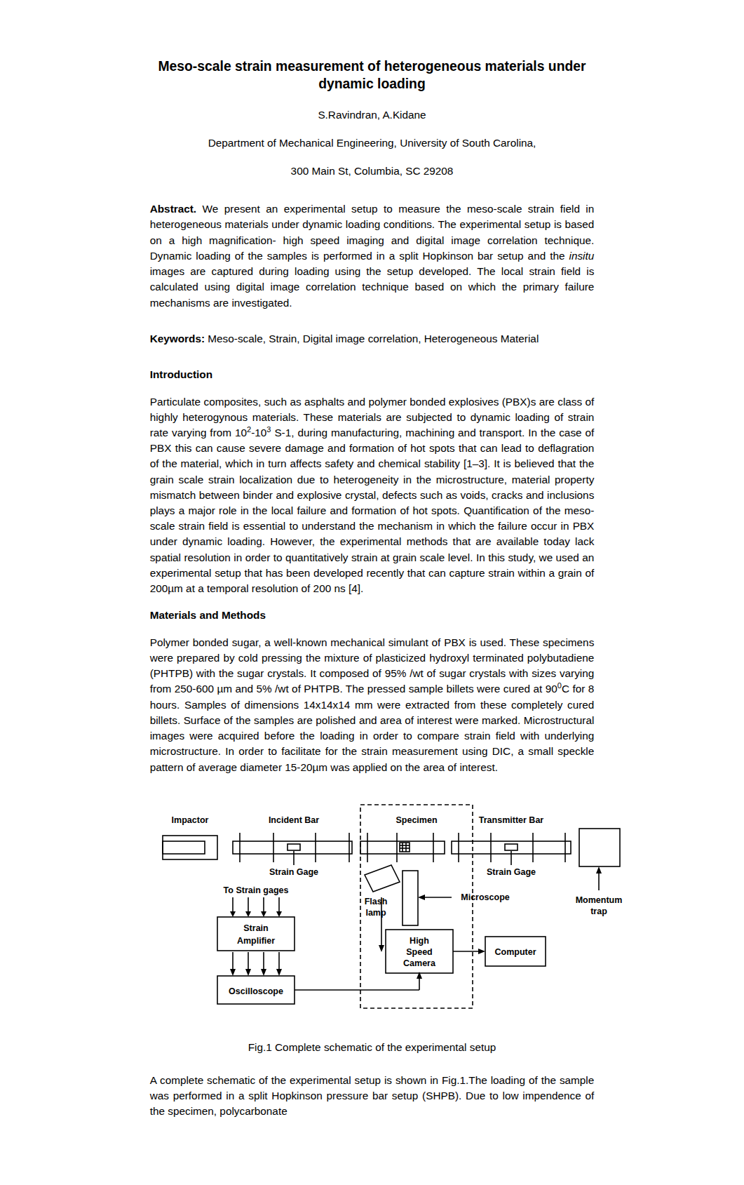Meso-scale strain measurement of heterogeneous materials under dynamic loading
S.Ravindran, A.Kidane
Department of Mechanical Engineering, University of South Carolina,
300 Main St, Columbia, SC 29208
Abstract. We present an experimental setup to measure the meso-scale strain field in heterogeneous materials under dynamic loading conditions. The experimental setup is based on a high magnification- high speed imaging and digital image correlation technique. Dynamic loading of the samples is performed in a split Hopkinson bar setup and the insitu images are captured during loading using the setup developed. The local strain field is calculated using digital image correlation technique based on which the primary failure mechanisms are investigated.
Keywords: Meso-scale, Strain, Digital image correlation, Heterogeneous Material
Introduction
Particulate composites, such as asphalts and polymer bonded explosives (PBX)s are class of highly heterogynous materials. These materials are subjected to dynamic loading of strain rate varying from 102-103 S-1, during manufacturing, machining and transport. In the case of PBX this can cause severe damage and formation of hot spots that can lead to deflagration of the material, which in turn affects safety and chemical stability [1–3]. It is believed that the grain scale strain localization due to heterogeneity in the microstructure, material property mismatch between binder and explosive crystal, defects such as voids, cracks and inclusions plays a major role in the local failure and formation of hot spots. Quantification of the meso-scale strain field is essential to understand the mechanism in which the failure occur in PBX under dynamic loading. However, the experimental methods that are available today lack spatial resolution in order to quantitatively strain at grain scale level. In this study, we used an experimental setup that has been developed recently that can capture strain within a grain of 200µm at a temporal resolution of 200 ns [4].
Materials and Methods
Polymer bonded sugar, a well-known mechanical simulant of PBX is used. These specimens were prepared by cold pressing the mixture of plasticized hydroxyl terminated polybutadiene (PHTPB) with the sugar crystals. It composed of 95% /wt of sugar crystals with sizes varying from 250-600 µm and 5% /wt of PHTPB. The pressed sample billets were cured at 900C for 8 hours. Samples of dimensions 14x14x14 mm were extracted from these completely cured billets. Surface of the samples are polished and area of interest were marked. Microstructural images were acquired before the loading in order to compare strain field with underlying microstructure. In order to facilitate for the strain measurement using DIC, a small speckle pattern of average diameter 15-20µm was applied on the area of interest.
Impactor Incident Bar Specimen Transmitter Bar Strain Gage Strain Gage Momentum trap To Strain gages Strain Amplifier Oscilloscope Flash lamp Microscope High Speed Camera Computer
Fig.1 Complete schematic of the experimental setup
A complete schematic of the experimental setup is shown in Fig.1.The loading of the sample was performed in a split Hopkinson pressure bar setup (SHPB). Due to low impendence of the specimen, polycarbonate